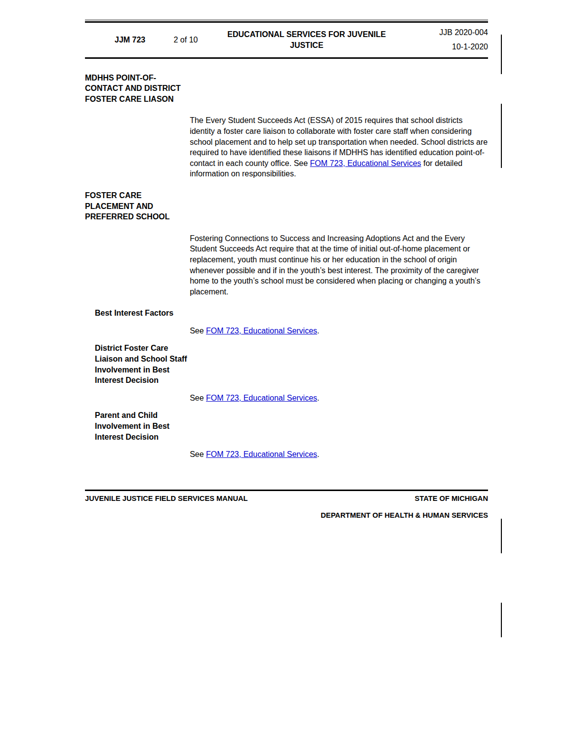JJM 723
2 of 10
EDUCATIONAL SERVICES FOR JUVENILE JUSTICE
JJB 2020-004
10-1-2020
| MDHHS POINT-OF-CONTACT AND DISTRICT FOSTER CARE LIASON | |
| | The Every Student Succeeds Act (ESSA) of 2015 requires that school districts identity a foster care liaison to collaborate with foster care staff when considering school placement and to help set up transportation when needed. School districts are required to have identified these liaisons if MDHHS has identified education point-of-contact in each county office. See FOM 723, Educational Services for detailed information on responsibilities. |
| FOSTER CARE PLACEMENT AND PREFERRED SCHOOL | |
| | Fostering Connections to Success and Increasing Adoptions Act and the Every Student Succeeds Act require that at the time of initial out-of-home placement or replacement, youth must continue his or her education in the school of origin whenever possible and if in the youth’s best interest. The proximity of the caregiver home to the youth’s school must be considered when placing or changing a youth’s placement. |
| Best Interest Factors | |
| | See FOM 723, Educational Services . |
| District Foster Care Liaison and School Staff Involvement in Best Interest Decision | |
| | See FOM 723, Educational Services . |
| Parent and Child Involvement in Best Interest Decision | |
| | See FOM 723, Educational Services . |
JUVENILE JUSTICE FIELD SERVICES MANUAL
STATE OF MICHIGAN
DEPARTMENT OF HEALTH & HUMAN SERVICES